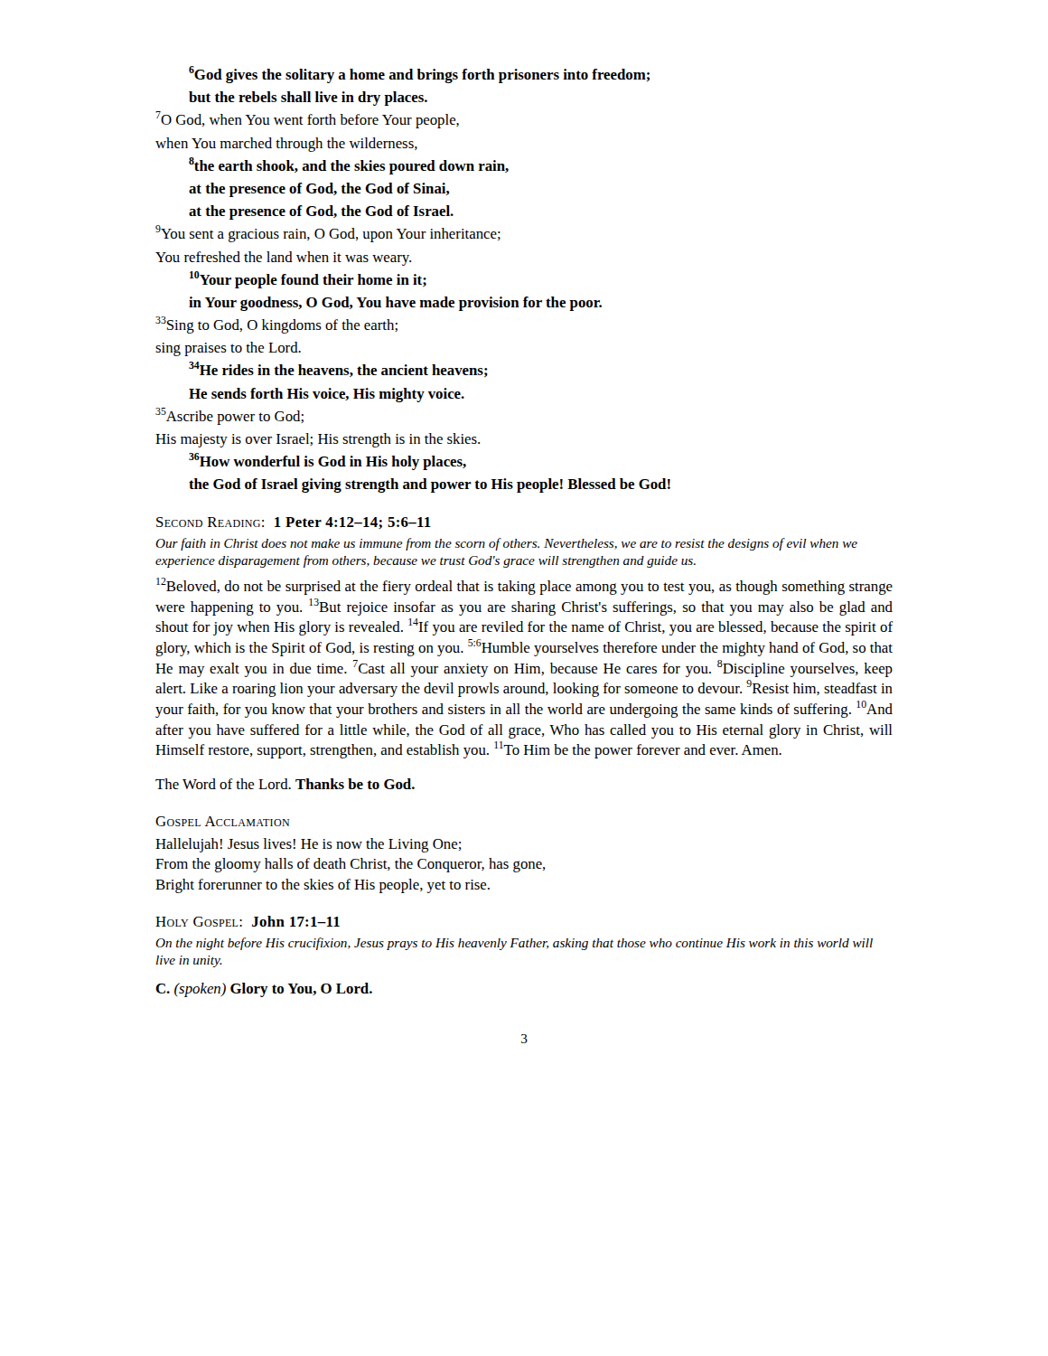6God gives the solitary a home and brings forth prisoners into freedom;
but the rebels shall live in dry places.
7O God, when You went forth before Your people,
when You marched through the wilderness,
8the earth shook, and the skies poured down rain,
at the presence of God, the God of Sinai,
at the presence of God, the God of Israel.
9You sent a gracious rain, O God, upon Your inheritance;
You refreshed the land when it was weary.
10Your people found their home in it;
in Your goodness, O God, You have made provision for the poor.
33Sing to God, O kingdoms of the earth;
sing praises to the Lord.
34He rides in the heavens, the ancient heavens;
He sends forth His voice, His mighty voice.
35Ascribe power to God;
His majesty is over Israel; His strength is in the skies.
36How wonderful is God in His holy places,
the God of Israel giving strength and power to His people! Blessed be God!
Second Reading: 1 Peter 4:12–14; 5:6–11
Our faith in Christ does not make us immune from the scorn of others. Nevertheless, we are to resist the designs of evil when we experience disparagement from others, because we trust God's grace will strengthen and guide us.
12Beloved, do not be surprised at the fiery ordeal that is taking place among you to test you, as though something strange were happening to you. 13But rejoice insofar as you are sharing Christ's sufferings, so that you may also be glad and shout for joy when His glory is revealed. 14If you are reviled for the name of Christ, you are blessed, because the spirit of glory, which is the Spirit of God, is resting on you. 5:6Humble yourselves therefore under the mighty hand of God, so that He may exalt you in due time. 7Cast all your anxiety on Him, because He cares for you. 8Discipline yourselves, keep alert. Like a roaring lion your adversary the devil prowls around, looking for someone to devour. 9Resist him, steadfast in your faith, for you know that your brothers and sisters in all the world are undergoing the same kinds of suffering. 10And after you have suffered for a little while, the God of all grace, Who has called you to His eternal glory in Christ, will Himself restore, support, strengthen, and establish you. 11To Him be the power forever and ever. Amen.
The Word of the Lord. Thanks be to God.
Gospel Acclamation
Hallelujah! Jesus lives! He is now the Living One;
From the gloomy halls of death Christ, the Conqueror, has gone,
Bright forerunner to the skies of His people, yet to rise.
Holy Gospel: John 17:1–11
On the night before His crucifixion, Jesus prays to His heavenly Father, asking that those who continue His work in this world will live in unity.
C. (spoken) Glory to You, O Lord.
3